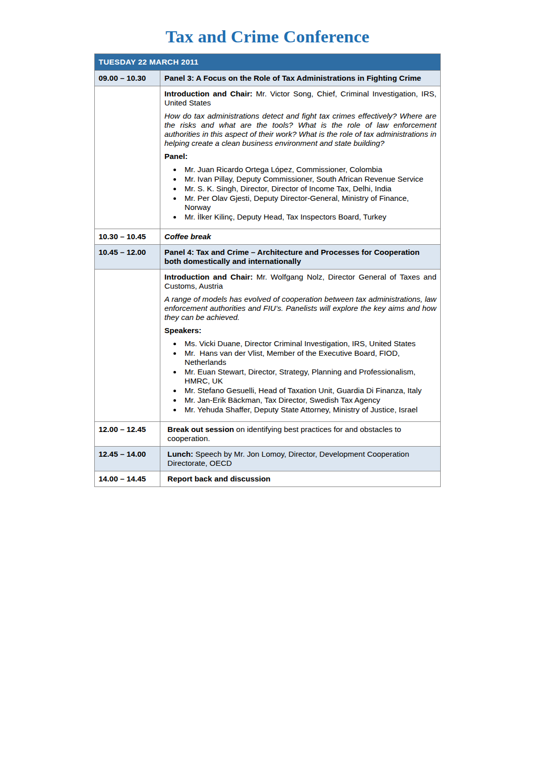Tax and Crime Conference
| TUESDAY 22 MARCH 2011 |
| 09.00 – 10.30 | Panel 3: A Focus on the Role of Tax Administrations in Fighting Crime |
| | Introduction and Chair: Mr. Victor Song, Chief, Criminal Investigation, IRS, United States How do tax administrations detect and fight tax crimes effectively? Where are the risks and what are the tools? What is the role of law enforcement authorities in this aspect of their work? What is the role of tax administrations in helping create a clean business environment and state building? Panel: Mr. Juan Ricardo Ortega López, Commissioner, Colombia Mr. Ivan Pillay, Deputy Commissioner, South African Revenue Service Mr. S. K. Singh, Director, Director of Income Tax, Delhi, India Mr. Per Olav Gjesti, Deputy Director-General, Ministry of Finance, Norway Mr. İlker Kilinç, Deputy Head, Tax Inspectors Board, Turkey |
| 10.30 – 10.45 | Coffee break |
| 10.45 – 12.00 | Panel 4: Tax and Crime – Architecture and Processes for Cooperation both domestically and internationally |
| | Introduction and Chair: Mr. Wolfgang Nolz, Director General of Taxes and Customs, Austria A range of models has evolved of cooperation between tax administrations, law enforcement authorities and FIU’s. Panelists will explore the key aims and how they can be achieved. Speakers: Ms. Vicki Duane, Director Criminal Investigation, IRS, United States Mr. Hans van der Vlist, Member of the Executive Board, FIOD, Netherlands Mr. Euan Stewart, Director, Strategy, Planning and Professionalism, HMRC, UK Mr. Stefano Gesuelli, Head of Taxation Unit, Guardia Di Finanza, Italy Mr. Jan-Erik Bäckman, Tax Director, Swedish Tax Agency Mr. Yehuda Shaffer, Deputy State Attorney, Ministry of Justice, Israel |
| 12.00 – 12.45 | Break out session on identifying best practices for and obstacles to cooperation. |
| 12.45 – 14.00 | Lunch: Speech by Mr. Jon Lomoy, Director, Development Cooperation Directorate, OECD |
| 14.00 – 14.45 | Report back and discussion |